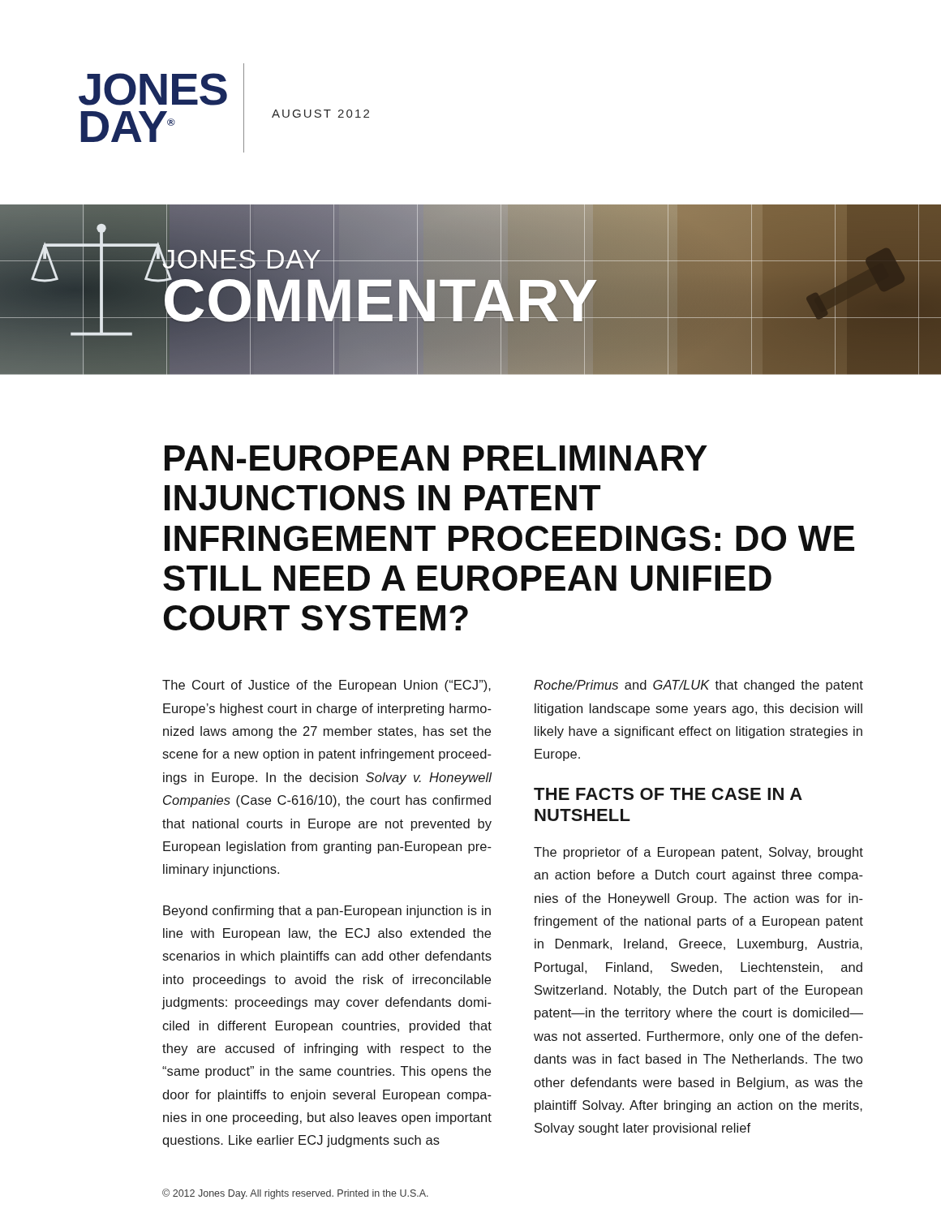Jones Day®
AUGUST 2012
Jones Day Commentary
Pan-European Preliminary Injunctions in Patent Infringement Proceedings: Do We Still Need a European Unified Court System?
The Court of Justice of the European Union (“ECJ”), Europe’s highest court in charge of interpreting harmonized laws among the 27 member states, has set the scene for a new option in patent infringement proceedings in Europe. In the decision Solvay v. Honeywell Companies (Case C-616/10), the court has confirmed that national courts in Europe are not prevented by European legislation from granting pan-European preliminary injunctions.
Beyond confirming that a pan-European injunction is in line with European law, the ECJ also extended the scenarios in which plaintiffs can add other defendants into proceedings to avoid the risk of irreconcilable judgments: proceedings may cover defendants domiciled in different European countries, provided that they are accused of infringing with respect to the “same product” in the same countries. This opens the door for plaintiffs to enjoin several European companies in one proceeding, but also leaves open important questions. Like earlier ECJ judgments such as
Roche/Primus and GAT/LUK that changed the patent litigation landscape some years ago, this decision will likely have a significant effect on litigation strategies in Europe.
The Facts of the Case in a Nutshell
The proprietor of a European patent, Solvay, brought an action before a Dutch court against three companies of the Honeywell Group. The action was for infringement of the national parts of a European patent in Denmark, Ireland, Greece, Luxemburg, Austria, Portugal, Finland, Sweden, Liechtenstein, and Switzerland. Notably, the Dutch part of the European patent—in the territory where the court is domiciled—was not asserted. Furthermore, only one of the defendants was in fact based in The Netherlands. The two other defendants were based in Belgium, as was the plaintiff Solvay. After bringing an action on the merits, Solvay sought later provisional relief
© 2012 Jones Day. All rights reserved. Printed in the U.S.A.